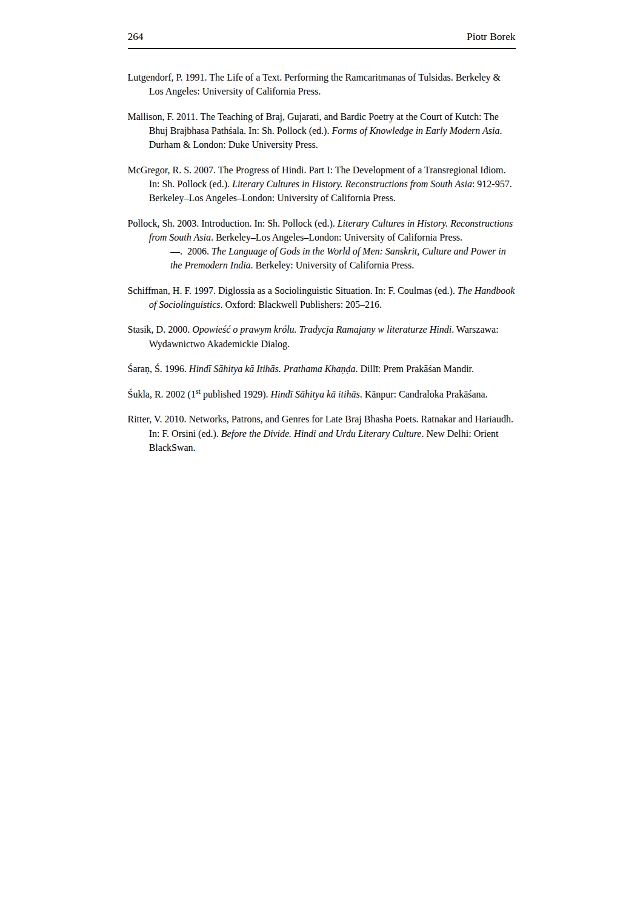264 Piotr Borek
Lutgendorf, P. 1991. The Life of a Text. Performing the Ramcaritmanas of Tulsidas. Berkeley & Los Angeles: University of California Press.
Mallison, F. 2011. The Teaching of Braj, Gujarati, and Bardic Poetry at the Court of Kutch: The Bhuj Brajbhasa Pathśala. In: Sh. Pollock (ed.). Forms of Knowledge in Early Modern Asia. Durham & London: Duke University Press.
McGregor, R. S. 2007. The Progress of Hindi. Part I: The Development of a Transregional Idiom. In: Sh. Pollock (ed.). Literary Cultures in History. Reconstructions from South Asia: 912-957. Berkeley–Los Angeles–London: University of California Press.
Pollock, Sh. 2003. Introduction. In: Sh. Pollock (ed.). Literary Cultures in History. Reconstructions from South Asia. Berkeley–Los Angeles–London: University of California Press.
—. 2006. The Language of Gods in the World of Men: Sanskrit, Culture and Power in the Premodern India. Berkeley: University of California Press.
Schiffman, H. F. 1997. Diglossia as a Sociolinguistic Situation. In: F. Coulmas (ed.). The Handbook of Sociolinguistics. Oxford: Blackwell Publishers: 205–216.
Stasik, D. 2000. Opowieść o prawym królu. Tradycja Ramajany w literaturze Hindi. Warszawa: Wydawnictwo Akademickie Dialog.
Śaraṇ, Ś. 1996. Hindī Sāhitya kā Itihās. Prathama Khaṇḍa. Dillī: Prem Prakāśan Mandir.
Śukla, R. 2002 (1st published 1929). Hindī Sāhitya kā itihās. Kānpur: Candraloka Prakāśana.
Ritter, V. 2010. Networks, Patrons, and Genres for Late Braj Bhasha Poets. Ratnakar and Hariaudh. In: F. Orsini (ed.). Before the Divide. Hindi and Urdu Literary Culture. New Delhi: Orient BlackSwan.